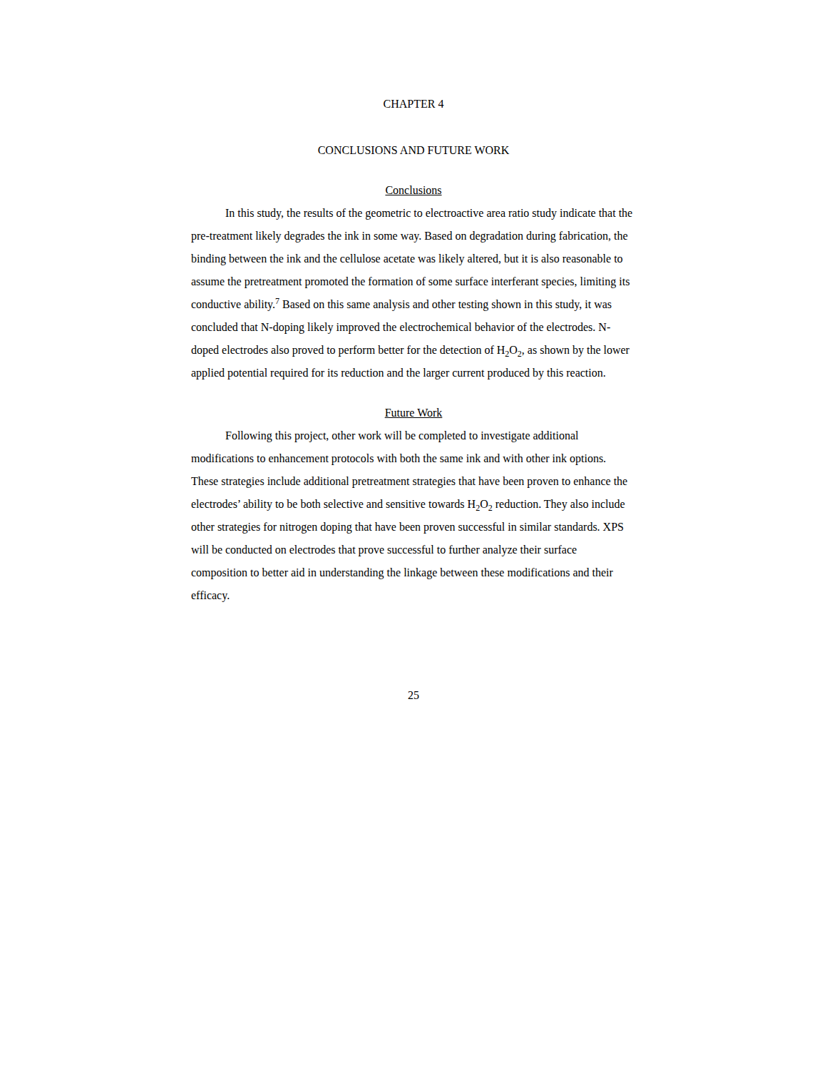CHAPTER 4
CONCLUSIONS AND FUTURE WORK
Conclusions
In this study, the results of the geometric to electroactive area ratio study indicate that the pre-treatment likely degrades the ink in some way. Based on degradation during fabrication, the binding between the ink and the cellulose acetate was likely altered, but it is also reasonable to assume the pretreatment promoted the formation of some surface interferant species, limiting its conductive ability.7 Based on this same analysis and other testing shown in this study, it was concluded that N-doping likely improved the electrochemical behavior of the electrodes. N-doped electrodes also proved to perform better for the detection of H2O2, as shown by the lower applied potential required for its reduction and the larger current produced by this reaction.
Future Work
Following this project, other work will be completed to investigate additional modifications to enhancement protocols with both the same ink and with other ink options. These strategies include additional pretreatment strategies that have been proven to enhance the electrodes’ ability to be both selective and sensitive towards H2O2 reduction. They also include other strategies for nitrogen doping that have been proven successful in similar standards. XPS will be conducted on electrodes that prove successful to further analyze their surface composition to better aid in understanding the linkage between these modifications and their efficacy.
25